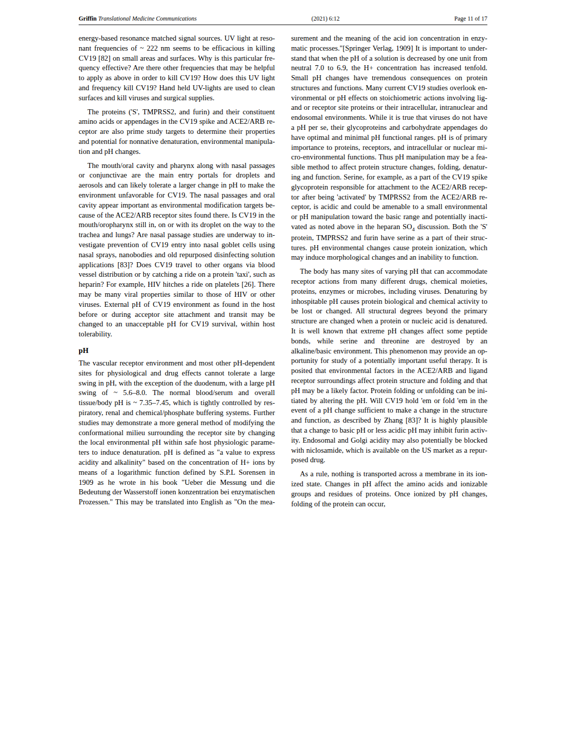Griffin Translational Medicine Communications (2021) 6:12 Page 11 of 17
energy-based resonance matched signal sources. UV light at resonant frequencies of ~ 222 nm seems to be efficacious in killing CV19 [82] on small areas and surfaces. Why is this particular frequency effective? Are there other frequencies that may be helpful to apply as above in order to kill CV19? How does this UV light and frequency kill CV19? Hand held UV-lights are used to clean surfaces and kill viruses and surgical supplies.
The proteins ('S', TMPRSS2, and furin) and their constituent amino acids or appendages in the CV19 spike and ACE2/ARB receptor are also prime study targets to determine their properties and potential for nonnative denaturation, environmental manipulation and pH changes.
The mouth/oral cavity and pharynx along with nasal passages or conjunctivae are the main entry portals for droplets and aerosols and can likely tolerate a larger change in pH to make the environment unfavorable for CV19. The nasal passages and oral cavity appear important as environmental modification targets because of the ACE2/ARB receptor sites found there. Is CV19 in the mouth/oropharynx still in, on or with its droplet on the way to the trachea and lungs? Are nasal passage studies are underway to investigate prevention of CV19 entry into nasal goblet cells using nasal sprays, nanobodies and old repurposed disinfecting solution applications [83]? Does CV19 travel to other organs via blood vessel distribution or by catching a ride on a protein 'taxi', such as heparin? For example, HIV hitches a ride on platelets [26]. There may be many viral properties similar to those of HIV or other viruses. External pH of CV19 environment as found in the host before or during acceptor site attachment and transit may be changed to an unacceptable pH for CV19 survival, within host tolerability.
pH
The vascular receptor environment and most other pH-dependent sites for physiological and drug effects cannot tolerate a large swing in pH, with the exception of the duodenum, with a large pH swing of ~ 5.6–8.0. The normal blood/serum and overall tissue/body pH is ~ 7.35–7.45, which is tightly controlled by respiratory, renal and chemical/phosphate buffering systems. Further studies may demonstrate a more general method of modifying the conformational milieu surrounding the receptor site by changing the local environmental pH within safe host physiologic parameters to induce denaturation. pH is defined as "a value to express acidity and alkalinity" based on the concentration of H+ ions by means of a logarithmic function defined by S.P.L Sorensen in 1909 as he wrote in his book "Ueber die Messung und die Bedeutung der Wasserstoff ionen konzentration bei enzymatischen Prozessen." This may be translated into English as "On the measurement and the meaning of the acid ion concentration in enzymatic processes."[Springer Verlag, 1909] It is important to understand that when the pH of a solution is decreased by one unit from neutral 7.0 to 6.9, the H+ concentration has increased tenfold. Small pH changes have tremendous consequences on protein structures and functions. Many current CV19 studies overlook environmental or pH effects on stoichiometric actions involving ligand or receptor site proteins or their intracellular, intranuclear and endosomal environments. While it is true that viruses do not have a pH per se, their glycoproteins and carbohydrate appendages do have optimal and minimal pH functional ranges. pH is of primary importance to proteins, receptors, and intracellular or nuclear micro-environmental functions. Thus pH manipulation may be a feasible method to affect protein structure changes, folding, denaturing and function. Serine, for example, as a part of the CV19 spike glycoprotein responsible for attachment to the ACE2/ARB receptor after being 'activated' by TMPRSS2 from the ACE2/ARB receptor, is acidic and could be amenable to a small environmental or pH manipulation toward the basic range and potentially inactivated as noted above in the heparan SO4 discussion. Both the 'S' protein, TMPRSS2 and furin have serine as a part of their structures. pH environmental changes cause protein ionization, which may induce morphological changes and an inability to function.
The body has many sites of varying pH that can accommodate receptor actions from many different drugs, chemical moieties, proteins, enzymes or microbes, including viruses. Denaturing by inhospitable pH causes protein biological and chemical activity to be lost or changed. All structural degrees beyond the primary structure are changed when a protein or nucleic acid is denatured. It is well known that extreme pH changes affect some peptide bonds, while serine and threonine are destroyed by an alkaline/basic environment. This phenomenon may provide an opportunity for study of a potentially important useful therapy. It is posited that environmental factors in the ACE2/ARB and ligand receptor surroundings affect protein structure and folding and that pH may be a likely factor. Protein folding or unfolding can be initiated by altering the pH. Will CV19 hold 'em or fold 'em in the event of a pH change sufficient to make a change in the structure and function, as described by Zhang [83]? It is highly plausible that a change to basic pH or less acidic pH may inhibit furin activity. Endosomal and Golgi acidity may also potentially be blocked with niclosamide, which is available on the US market as a repurposed drug.
As a rule, nothing is transported across a membrane in its ionized state. Changes in pH affect the amino acids and ionizable groups and residues of proteins. Once ionized by pH changes, folding of the protein can occur,